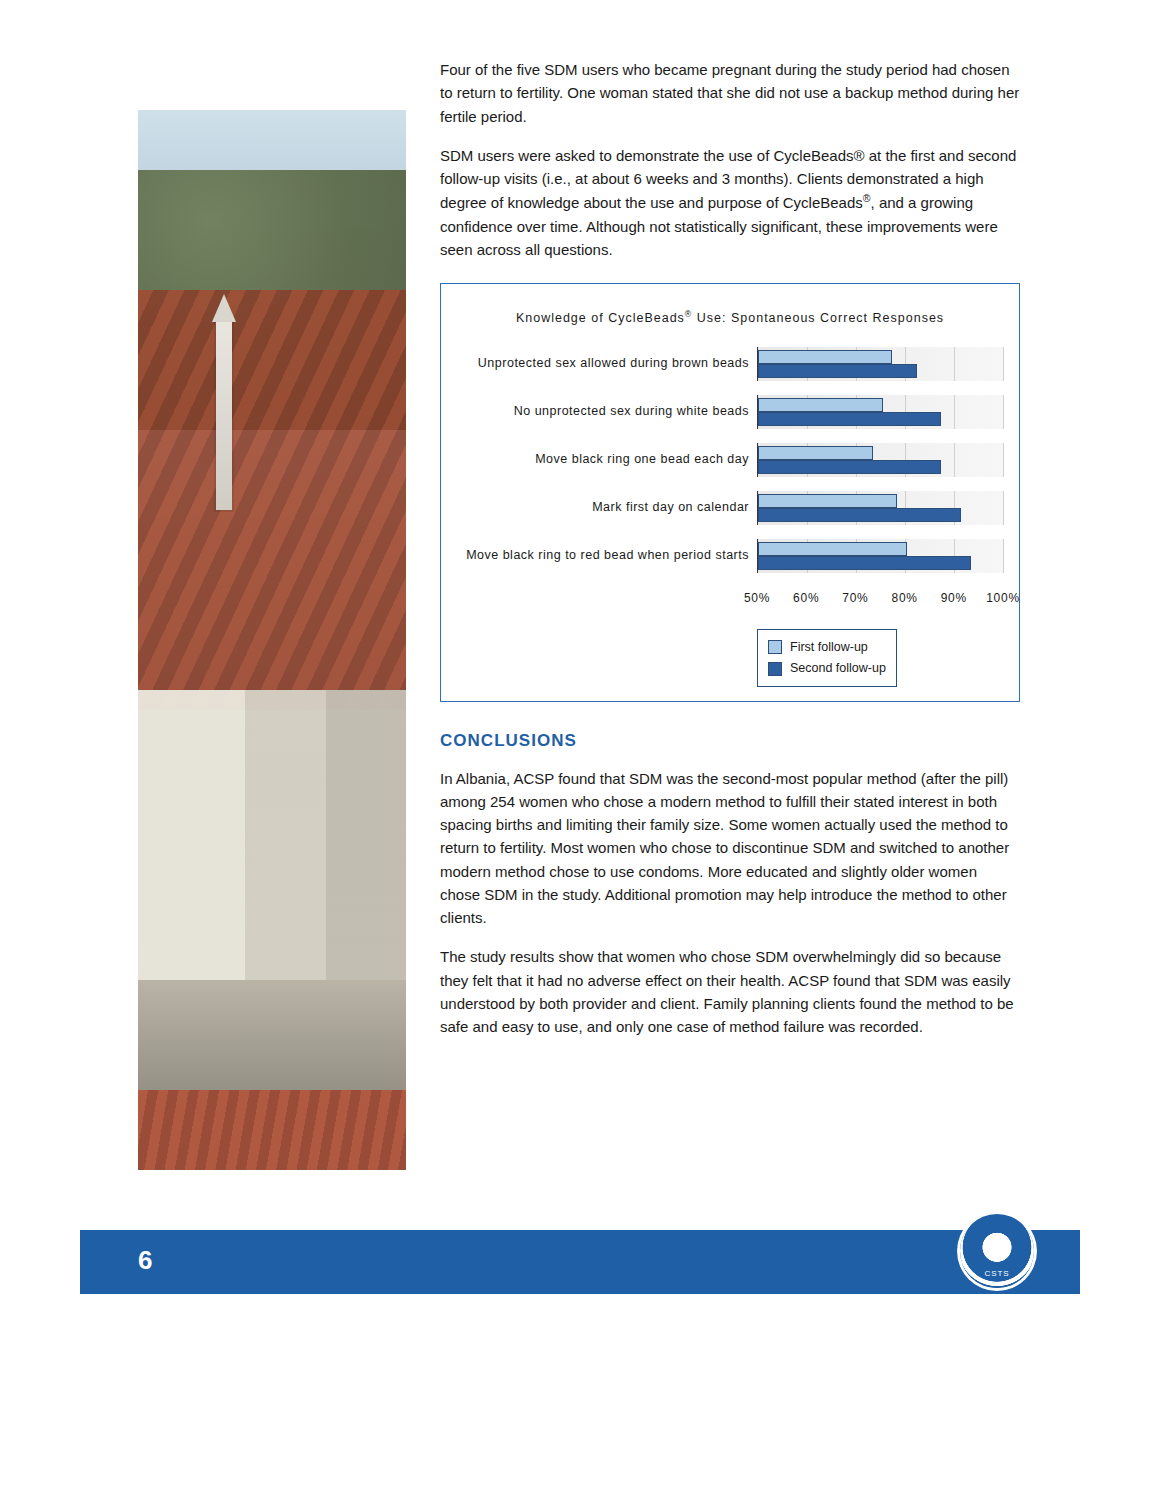Four of the five SDM users who became pregnant during the study period had chosen to return to fertility. One woman stated that she did not use a backup method during her fertile period.
SDM users were asked to demonstrate the use of CycleBeads® at the first and second follow-up visits (i.e., at about 6 weeks and 3 months). Clients demonstrated a high degree of knowledge about the use and purpose of CycleBeads®, and a growing confidence over time. Although not statistically significant, these improvements were seen across all questions.
Knowledge of CycleBeads® Use: Spontaneous Correct Responses
Unprotected sex allowed during brown beads
No unprotected sex during white beads
Move black ring one bead each day
Mark first day on calendar
Move black ring to red bead when period starts
50% 60% 70% 80% 90% 100%
First follow-up
Second follow-up
Conclusions
In Albania, ACSP found that SDM was the second-most popular method (after the pill) among 254 women who chose a modern method to fulfill their stated interest in both spacing births and limiting their family size. Some women actually used the method to return to fertility. Most women who chose to discontinue SDM and switched to another modern method chose to use condoms. More educated and slightly older women chose SDM in the study. Additional promotion may help introduce the method to other clients.
The study results show that women who chose SDM overwhelmingly did so because they felt that it had no adverse effect on their health. ACSP found that SDM was easily understood by both provider and client. Family planning clients found the method to be safe and easy to use, and only one case of method failure was recorded.
6